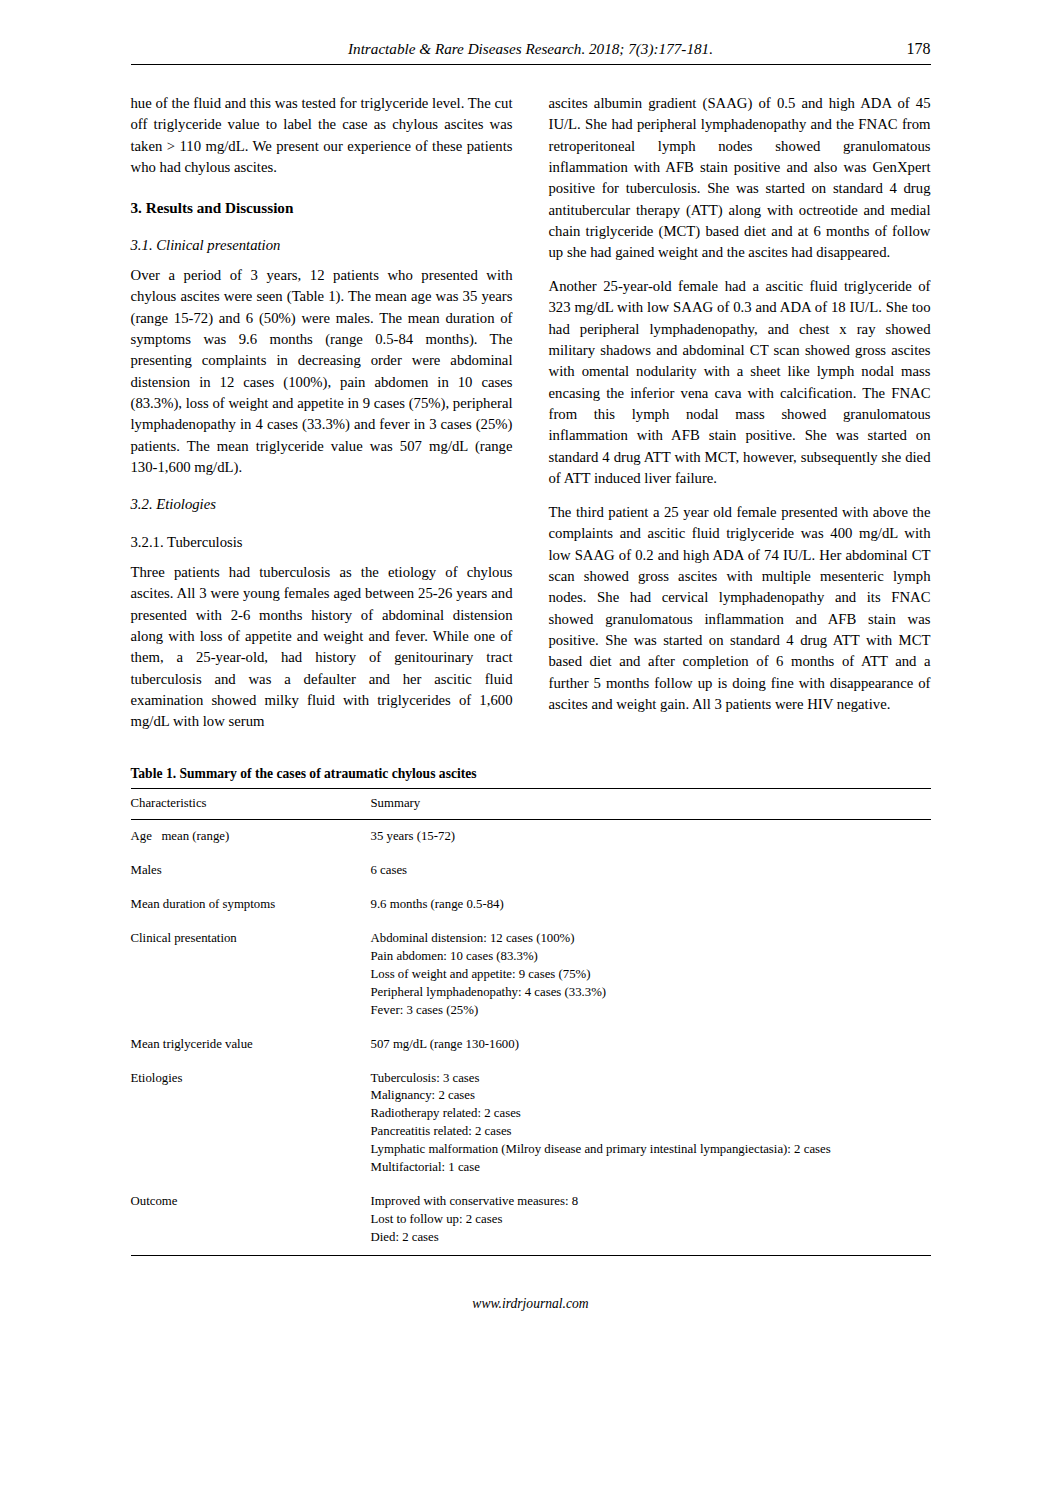Intractable & Rare Diseases Research. 2018; 7(3):177-181.
178
hue of the fluid and this was tested for triglyceride level. The cut off triglyceride value to label the case as chylous ascites was taken > 110 mg/dL. We present our experience of these patients who had chylous ascites.
3. Results and Discussion
3.1. Clinical presentation
Over a period of 3 years, 12 patients who presented with chylous ascites were seen (Table 1). The mean age was 35 years (range 15-72) and 6 (50%) were males. The mean duration of symptoms was 9.6 months (range 0.5-84 months). The presenting complaints in decreasing order were abdominal distension in 12 cases (100%), pain abdomen in 10 cases (83.3%), loss of weight and appetite in 9 cases (75%), peripheral lymphadenopathy in 4 cases (33.3%) and fever in 3 cases (25%) patients. The mean triglyceride value was 507 mg/dL (range 130-1,600 mg/dL).
3.2. Etiologies
3.2.1. Tuberculosis
Three patients had tuberculosis as the etiology of chylous ascites. All 3 were young females aged between 25-26 years and presented with 2-6 months history of abdominal distension along with loss of appetite and weight and fever. While one of them, a 25-year-old, had history of genitourinary tract tuberculosis and was a defaulter and her ascitic fluid examination showed milky fluid with triglycerides of 1,600 mg/dL with low serum
ascites albumin gradient (SAAG) of 0.5 and high ADA of 45 IU/L. She had peripheral lymphadenopathy and the FNAC from retroperitoneal lymph nodes showed granulomatous inflammation with AFB stain positive and also was GenXpert positive for tuberculosis. She was started on standard 4 drug antitubercular therapy (ATT) along with octreotide and medial chain triglyceride (MCT) based diet and at 6 months of follow up she had gained weight and the ascites had disappeared.
Another 25-year-old female had a ascitic fluid triglyceride of 323 mg/dL with low SAAG of 0.3 and ADA of 18 IU/L. She too had peripheral lymphadenopathy, and chest x ray showed military shadows and abdominal CT scan showed gross ascites with omental nodularity with a sheet like lymph nodal mass encasing the inferior vena cava with calcification. The FNAC from this lymph nodal mass showed granulomatous inflammation with AFB stain positive. She was started on standard 4 drug ATT with MCT, however, subsequently she died of ATT induced liver failure.
The third patient a 25 year old female presented with above the complaints and ascitic fluid triglyceride was 400 mg/dL with low SAAG of 0.2 and high ADA of 74 IU/L. Her abdominal CT scan showed gross ascites with multiple mesenteric lymph nodes. She had cervical lymphadenopathy and its FNAC showed granulomatous inflammation and AFB stain was positive. She was started on standard 4 drug ATT with MCT based diet and after completion of 6 months of ATT and a further 5 months follow up is doing fine with disappearance of ascites and weight gain. All 3 patients were HIV negative.
Table 1. Summary of the cases of atraumatic chylous ascites
| Characteristics | Summary |
| --- | --- |
| Age mean (range) | 35 years (15-72) |
| Males | 6 cases |
| Mean duration of symptoms | 9.6 months (range 0.5-84) |
| Clinical presentation | Abdominal distension: 12 cases (100%) Pain abdomen: 10 cases (83.3%) Loss of weight and appetite: 9 cases (75%) Peripheral lymphadenopathy: 4 cases (33.3%) Fever: 3 cases (25%) |
| Mean triglyceride value | 507 mg/dL (range 130-1600) |
| Etiologies | Tuberculosis: 3 cases Malignancy: 2 cases Radiotherapy related: 2 cases Pancreatitis related: 2 cases Lymphatic malformation (Milroy disease and primary intestinal lympangiectasia): 2 cases Multifactorial: 1 case |
| Outcome | Improved with conservative measures: 8 Lost to follow up: 2 cases Died: 2 cases |
www.irdrjournal.com